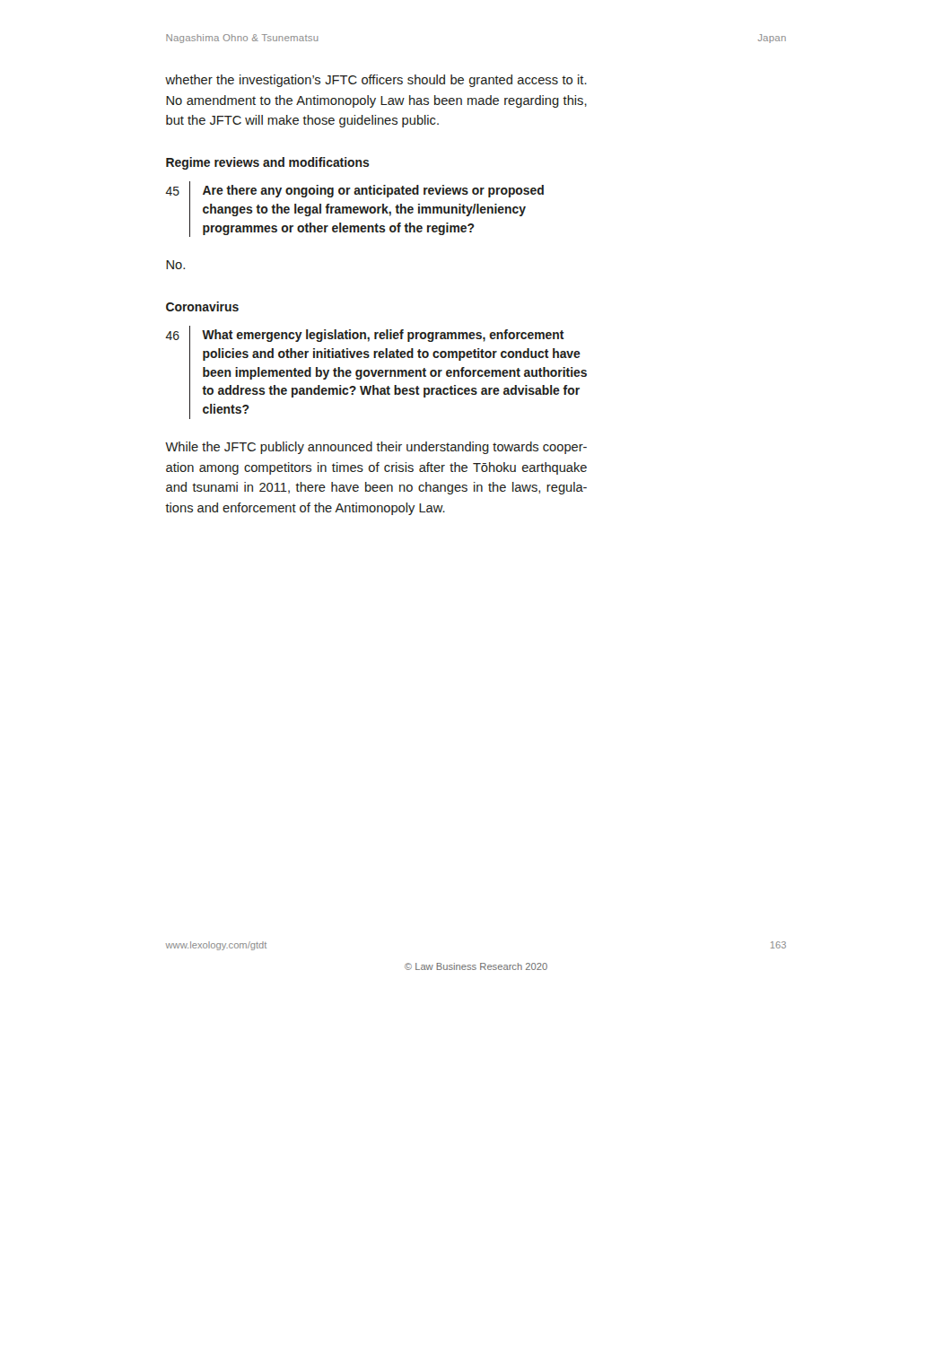Nagashima Ohno & Tsunematsu Japan
whether the investigation’s JFTC officers should be granted access to it. No amendment to the Antimonopoly Law has been made regarding this, but the JFTC will make those guidelines public.
Regime reviews and modifications
45
Are there any ongoing or anticipated reviews or proposed changes to the legal framework, the immunity/leniency programmes or other elements of the regime?
No.
Coronavirus
46
What emergency legislation, relief programmes, enforcement policies and other initiatives related to competitor conduct have been implemented by the government or enforcement authorities to address the pandemic? What best practices are advisable for clients?
While the JFTC publicly announced their understanding towards cooperation among competitors in times of crisis after the Tōhoku earthquake and tsunami in 2011, there have been no changes in the laws, regulations and enforcement of the Antimonopoly Law.
www.lexology.com/gtdt 163
© Law Business Research 2020